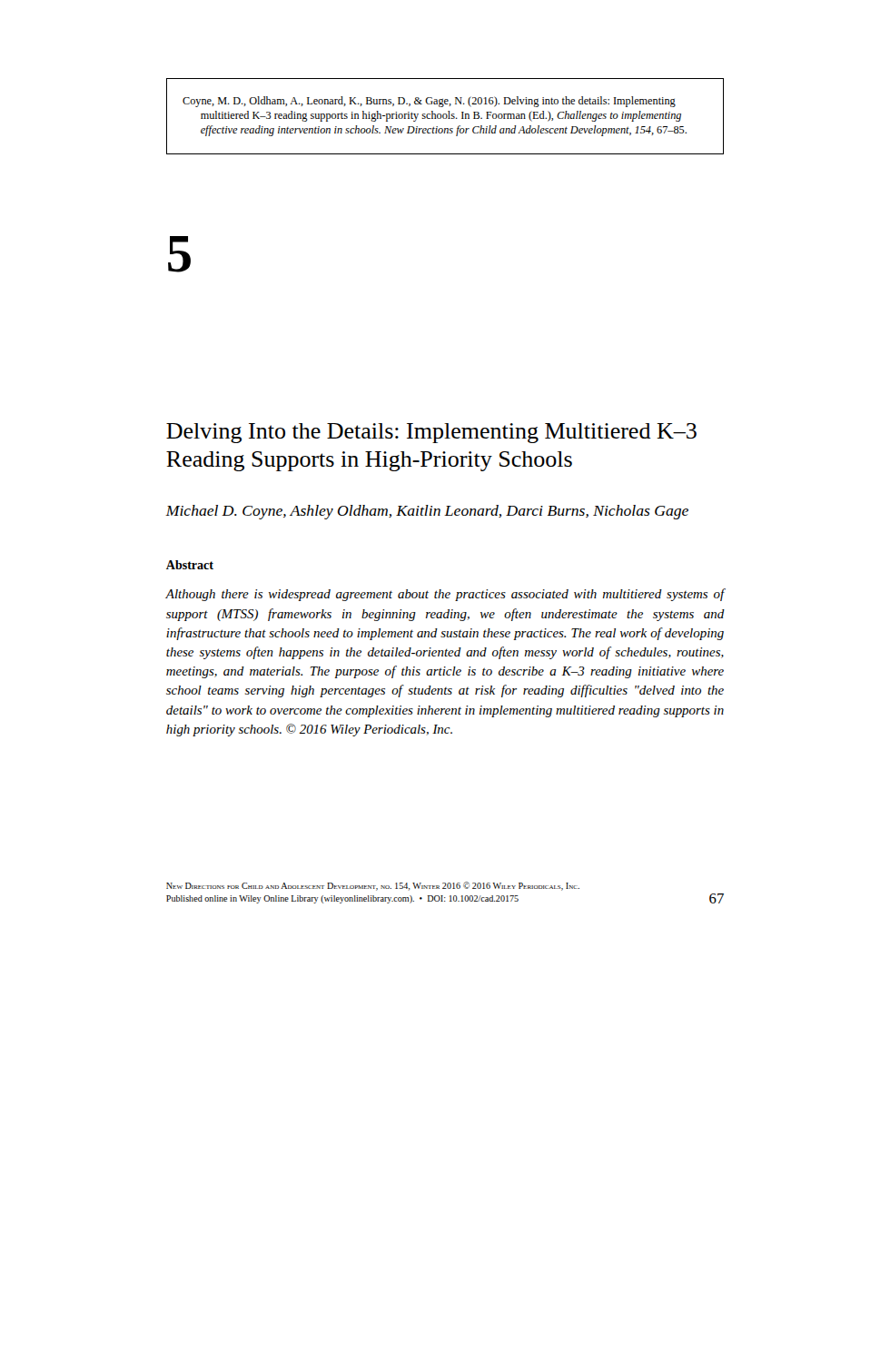Coyne, M. D., Oldham, A., Leonard, K., Burns, D., & Gage, N. (2016). Delving into the details: Implementing multitiered K–3 reading supports in high-priority schools. In B. Foorman (Ed.), Challenges to implementing effective reading intervention in schools. New Directions for Child and Adolescent Development, 154, 67–85.
5
Delving Into the Details: Implementing Multitiered K–3 Reading Supports in High-Priority Schools
Michael D. Coyne, Ashley Oldham, Kaitlin Leonard, Darci Burns, Nicholas Gage
Abstract
Although there is widespread agreement about the practices associated with multitiered systems of support (MTSS) frameworks in beginning reading, we often underestimate the systems and infrastructure that schools need to implement and sustain these practices. The real work of developing these systems often happens in the detailed-oriented and often messy world of schedules, routines, meetings, and materials. The purpose of this article is to describe a K–3 reading initiative where school teams serving high percentages of students at risk for reading difficulties "delved into the details" to work to overcome the complexities inherent in implementing multitiered reading supports in high priority schools. © 2016 Wiley Periodicals, Inc.
New Directions for Child and Adolescent Development, no. 154, Winter 2016 © 2016 Wiley Periodicals, Inc.
Published online in Wiley Online Library (wileyonlinelibrary.com). • DOI: 10.1002/cad.20175
67